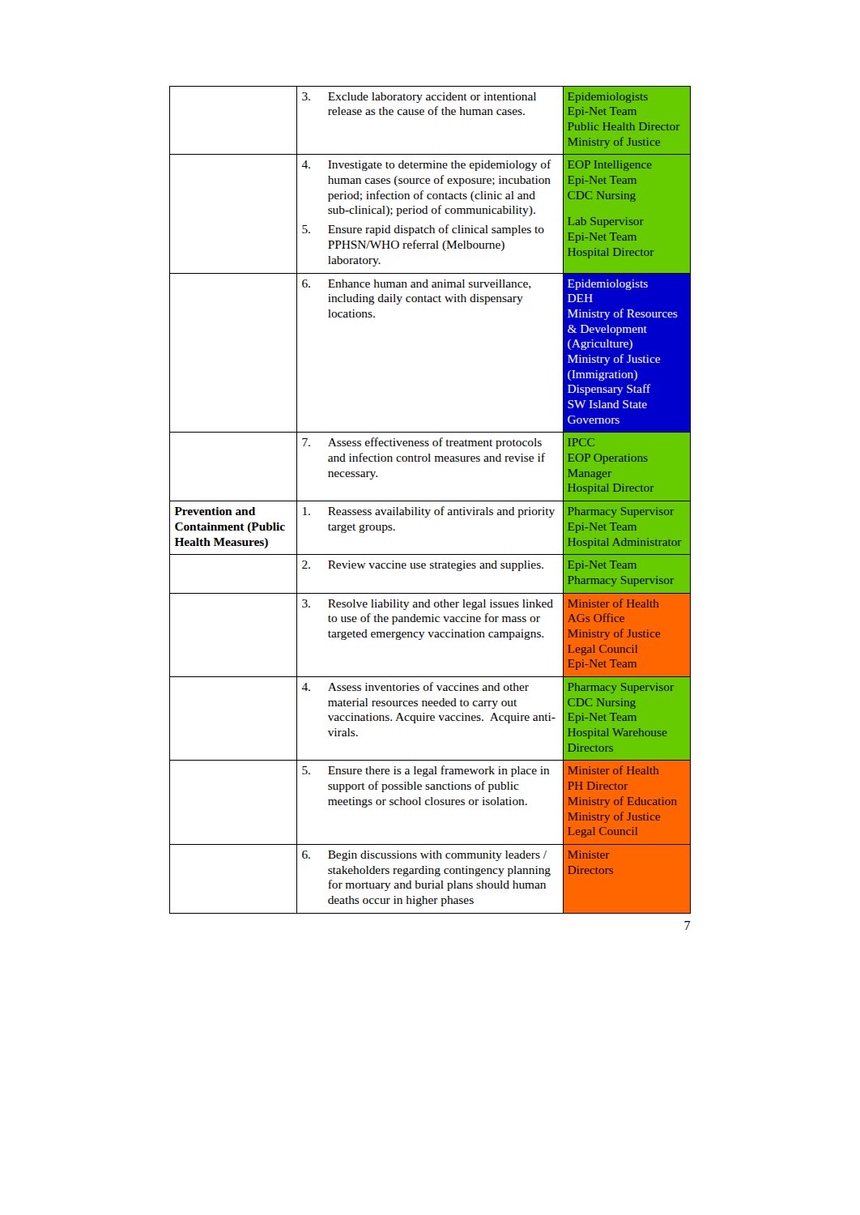| | 3. Exclude laboratory accident or intentional release as the cause of the human cases. | Epidemiologists Epi-Net Team Public Health Director Ministry of Justice |
| | 4. Investigate to determine the epidemiology of human cases (source of exposure; incubation period; infection of contacts (clinic al and sub-clinical); period of communicability). 5. Ensure rapid dispatch of clinical samples to PPHSN/WHO referral (Melbourne) laboratory. | EOP Intelligence Epi-Net Team CDC Nursing Lab Supervisor Epi-Net Team Hospital Director |
| | 6. Enhance human and animal surveillance, including daily contact with dispensary locations. | Epidemiologists DEH Ministry of Resources & Development (Agriculture) Ministry of Justice (Immigration) Dispensary Staff SW Island State Governors |
| | 7. Assess effectiveness of treatment protocols and infection control measures and revise if necessary. | IPCC EOP Operations Manager Hospital Director |
| Prevention and Containment (Public Health Measures) | 1. Reassess availability of antivirals and priority target groups. | Pharmacy Supervisor Epi-Net Team Hospital Administrator |
| | 2. Review vaccine use strategies and supplies. | Epi-Net Team Pharmacy Supervisor |
| | 3. Resolve liability and other legal issues linked to use of the pandemic vaccine for mass or targeted emergency vaccination campaigns. | Minister of Health AGs Office Ministry of Justice Legal Council Epi-Net Team |
| | 4. Assess inventories of vaccines and other material resources needed to carry out vaccinations. Acquire vaccines. Acquire anti-virals. | Pharmacy Supervisor CDC Nursing Epi-Net Team Hospital Warehouse Directors |
| | 5. Ensure there is a legal framework in place in support of possible sanctions of public meetings or school closures or isolation. | Minister of Health PH Director Ministry of Education Ministry of Justice Legal Council |
| | 6. Begin discussions with community leaders / stakeholders regarding contingency planning for mortuary and burial plans should human deaths occur in higher phases | Minister Directors |
7